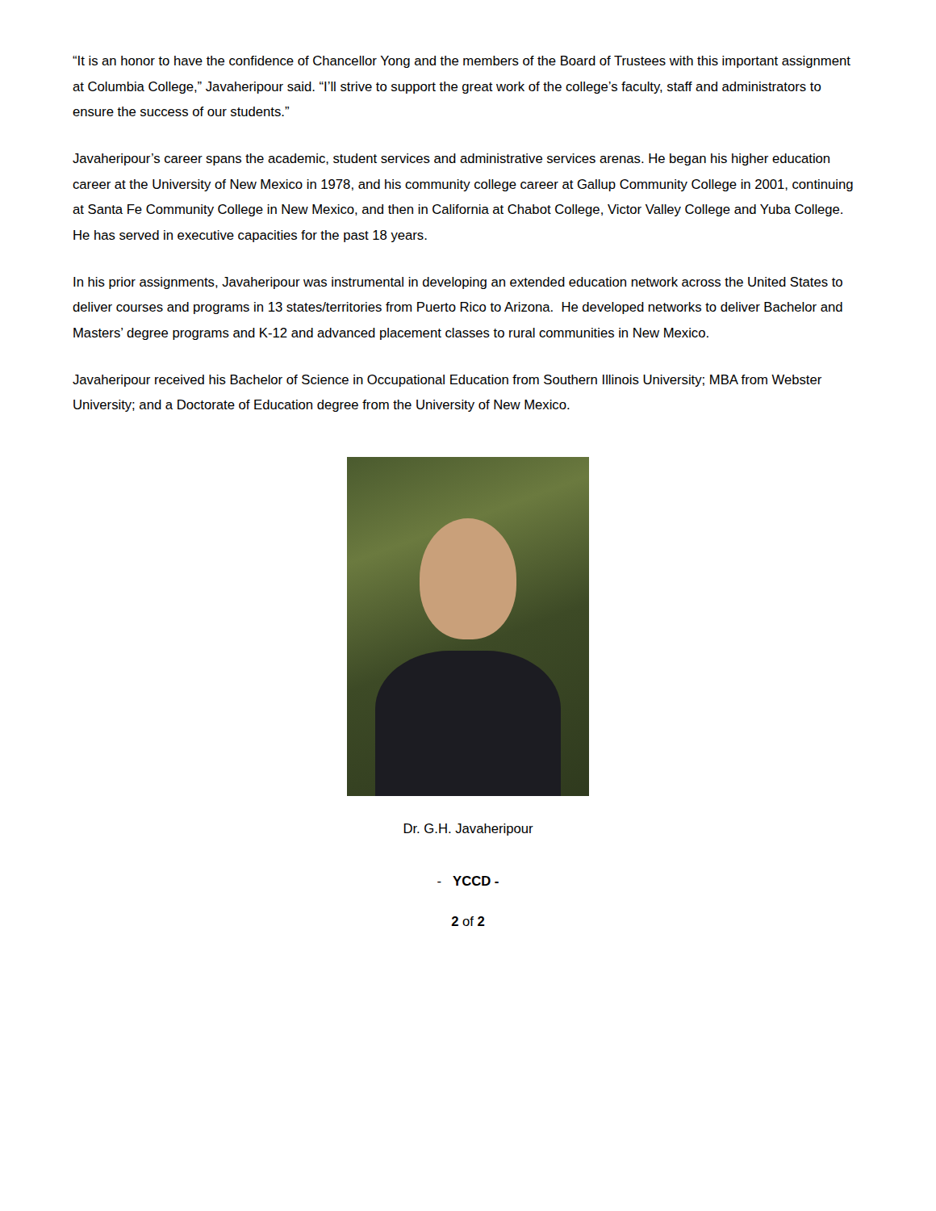“It is an honor to have the confidence of Chancellor Yong and the members of the Board of Trustees with this important assignment at Columbia College,” Javaheripour said. “I’ll strive to support the great work of the college’s faculty, staff and administrators to ensure the success of our students.”
Javaheripour’s career spans the academic, student services and administrative services arenas. He began his higher education career at the University of New Mexico in 1978, and his community college career at Gallup Community College in 2001, continuing at Santa Fe Community College in New Mexico, and then in California at Chabot College, Victor Valley College and Yuba College. He has served in executive capacities for the past 18 years.
In his prior assignments, Javaheripour was instrumental in developing an extended education network across the United States to deliver courses and programs in 13 states/territories from Puerto Rico to Arizona. He developed networks to deliver Bachelor and Masters’ degree programs and K-12 and advanced placement classes to rural communities in New Mexico.
Javaheripour received his Bachelor of Science in Occupational Education from Southern Illinois University; MBA from Webster University; and a Doctorate of Education degree from the University of New Mexico.
Dr. G.H. Javaheripour
- YCCD -
2 of 2